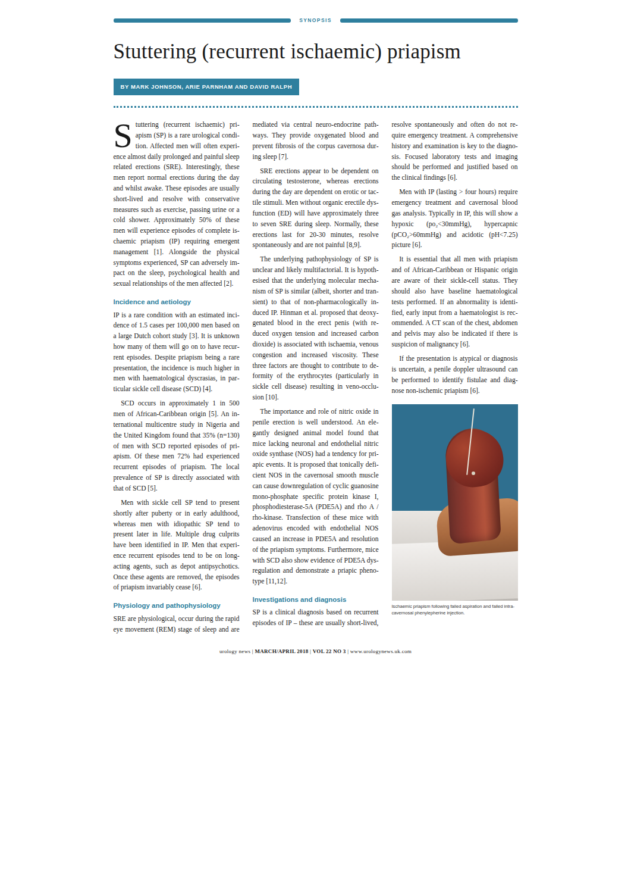Synopsis
Stuttering (recurrent ischaemic) priapism
By Mark Johnson, Arie Parnham and David Ralph
Stuttering (recurrent ischaemic) priapism (SP) is a rare urological condition. Affected men will often experience almost daily prolonged and painful sleep related erections (SRE). Interestingly, these men report normal erections during the day and whilst awake. These episodes are usually short-lived and resolve with conservative measures such as exercise, passing urine or a cold shower. Approximately 50% of these men will experience episodes of complete ischaemic priapism (IP) requiring emergent management [1]. Alongside the physical symptoms experienced, SP can adversely impact on the sleep, psychological health and sexual relationships of the men affected [2].
Incidence and aetiology
IP is a rare condition with an estimated incidence of 1.5 cases per 100,000 men based on a large Dutch cohort study [3]. It is unknown how many of them will go on to have recurrent episodes. Despite priapism being a rare presentation, the incidence is much higher in men with haematological dyscrasias, in particular sickle cell disease (SCD) [4].
SCD occurs in approximately 1 in 500 men of African-Caribbean origin [5]. An international multicentre study in Nigeria and the United Kingdom found that 35% (n=130) of men with SCD reported episodes of priapism. Of these men 72% had experienced recurrent episodes of priapism. The local prevalence of SP is directly associated with that of SCD [5].
Men with sickle cell SP tend to present shortly after puberty or in early adulthood, whereas men with idiopathic SP tend to present later in life. Multiple drug culprits have been identified in IP. Men that experience recurrent episodes tend to be on long-acting agents, such as depot antipsychotics. Once these agents are removed, the episodes of priapism invariably cease [6].
Physiology and pathophysiology
SRE are physiological, occur during the rapid eye movement (REM) stage of sleep and are mediated via central neuro-endocrine pathways. They provide oxygenated blood and prevent fibrosis of the corpus cavernosa during sleep [7].
SRE erections appear to be dependent on circulating testosterone, whereas erections during the day are dependent on erotic or tactile stimuli. Men without organic erectile dysfunction (ED) will have approximately three to seven SRE during sleep. Normally, these erections last for 20-30 minutes, resolve spontaneously and are not painful [8,9].
The underlying pathophysiology of SP is unclear and likely multifactorial. It is hypothesised that the underlying molecular mechanism of SP is similar (albeit, shorter and transient) to that of non-pharmacologically induced IP. Hinman et al. proposed that deoxygenated blood in the erect penis (with reduced oxygen tension and increased carbon dioxide) is associated with ischaemia, venous congestion and increased viscosity. These three factors are thought to contribute to deformity of the erythrocytes (particularly in sickle cell disease) resulting in veno-occlusion [10].
The importance and role of nitric oxide in penile erection is well understood. An elegantly designed animal model found that mice lacking neuronal and endothelial nitric oxide synthase (NOS) had a tendency for priapic events. It is proposed that tonically deficient NOS in the cavernosal smooth muscle can cause downregulation of cyclic guanosine mono-phosphate specific protein kinase I, phosphodiesterase-5A (PDE5A) and rho A / rho-kinase. Transfection of these mice with adenovirus encoded with endothelial NOS caused an increase in PDE5A and resolution of the priapism symptoms. Furthermore, mice with SCD also show evidence of PDE5A dysregulation and demonstrate a priapic phenotype [11,12].
Investigations and diagnosis
SP is a clinical diagnosis based on recurrent episodes of IP – these are usually short-lived, resolve spontaneously and often do not require emergency treatment. A comprehensive history and examination is key to the diagnosis. Focused laboratory tests and imaging should be performed and justified based on the clinical findings [6].
Men with IP (lasting > four hours) require emergency treatment and cavernosal blood gas analysis. Typically in IP, this will show a hypoxic (po₂<30mmHg), hypercapnic (pCO₂>60mmHg) and acidotic (pH<7.25) picture [6].
It is essential that all men with priapism and of African-Caribbean or Hispanic origin are aware of their sickle-cell status. They should also have baseline haematological tests performed. If an abnormality is identified, early input from a haematologist is recommended. A CT scan of the chest, abdomen and pelvis may also be indicated if there is suspicion of malignancy [6].
If the presentation is atypical or diagnosis is uncertain, a penile doppler ultrasound can be performed to identify fistulae and diagnose non-ischemic priapism [6].
Ischaemic priapism following failed aspiration and failed intracavernosal phenylepherine injection.
urology news | MARCH/APRIL 2018 | VOL 22 NO 3 | www.urologynews.uk.com